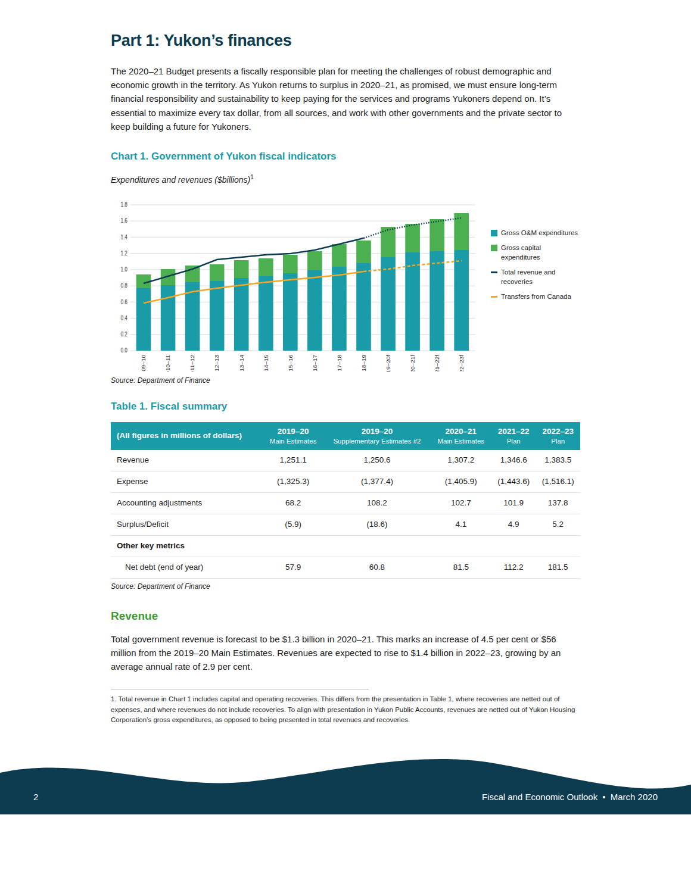Part 1: Yukon’s finances
The 2020–21 Budget presents a fiscally responsible plan for meeting the challenges of robust demographic and economic growth in the territory. As Yukon returns to surplus in 2020–21, as promised, we must ensure long-term financial responsibility and sustainability to keep paying for the services and programs Yukoners depend on. It’s essential to maximize every tax dollar, from all sources, and work with other governments and the private sector to keep building a future for Yukoners.
Chart 1. Government of Yukon fiscal indicators
Expenditures and revenues ($billions)1
0.0 0.2 0.4 0.6 0.8 1.0 1.2 1.4 1.6 1.8 2009–10 2010–11 2011–12 2012–13 2013–14 2014–15 2015–16 2016–17 2017–18 2018–19 2019–20f 2020–21f 2021–22f 2022–23f
Gross O&M expenditures
Gross capital expenditures
Total revenue and recoveries
Transfers from Canada
Source: Department of Finance
Table 1. Fiscal summary
| (All figures in millions of dollars) | 2019–20 Main Estimates | 2019–20 Supplementary Estimates #2 | 2020–21 Main Estimates | 2021–22 Plan | 2022–23 Plan |
| --- | --- | --- | --- | --- | --- |
| Revenue | 1,251.1 | 1,250.6 | 1,307.2 | 1,346.6 | 1,383.5 |
| Expense | (1,325.3) | (1,377.4) | (1,405.9) | (1,443.6) | (1,516.1) |
| Accounting adjustments | 68.2 | 108.2 | 102.7 | 101.9 | 137.8 |
| Surplus/Deficit | (5.9) | (18.6) | 4.1 | 4.9 | 5.2 |
| Other key metrics |
| Net debt (end of year) | 57.9 | 60.8 | 81.5 | 112.2 | 181.5 |
Source: Department of Finance
Revenue
Total government revenue is forecast to be $1.3 billion in 2020–21. This marks an increase of 4.5 per cent or $56 million from the 2019–20 Main Estimates. Revenues are expected to rise to $1.4 billion in 2022–23, growing by an average annual rate of 2.9 per cent.
1. Total revenue in Chart 1 includes capital and operating recoveries. This differs from the presentation in Table 1, where recoveries are netted out of expenses, and where revenues do not include recoveries. To align with presentation in Yukon Public Accounts, revenues are netted out of Yukon Housing Corporation’s gross expenditures, as opposed to being presented in total revenues and recoveries.
2
Fiscal and Economic Outlook • March 2020